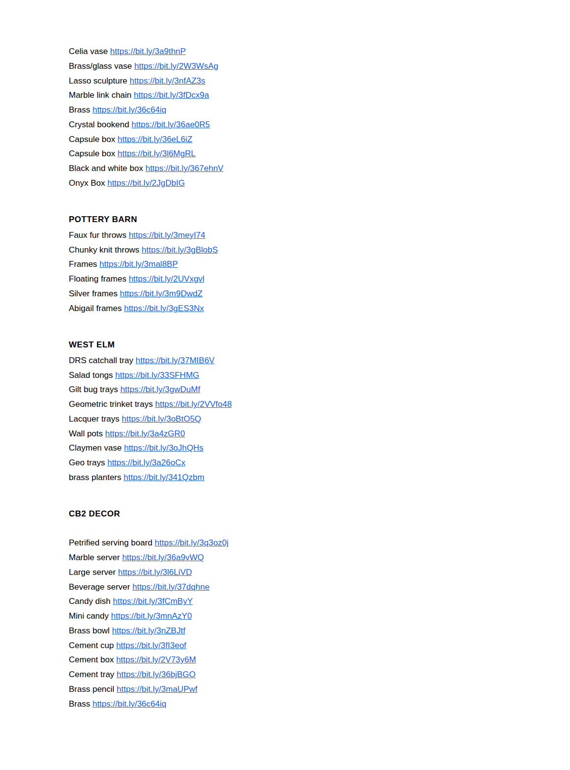Celia vase https://bit.ly/3a9thnP
Brass/glass vase https://bit.ly/2W3WsAg
Lasso sculpture https://bit.ly/3nfAZ3s
Marble link chain https://bit.ly/3fDcx9a
Brass https://bit.ly/36c64iq
Crystal bookend https://bit.ly/36ae0R5
Capsule box https://bit.ly/36eL6iZ
Capsule box https://bit.ly/3l6MgRL
Black and white box https://bit.ly/367ehnV
Onyx Box https://bit.ly/2JgDbIG
POTTERY BARN
Faux fur throws https://bit.ly/3meyI74
Chunky knit throws https://bit.ly/3gBlobS
Frames https://bit.ly/3mal8BP
Floating frames https://bit.ly/2UVxgvl
Silver frames https://bit.ly/3m9DwdZ
Abigail frames https://bit.ly/3gES3Nx
WEST ELM
DRS catchall tray https://bit.ly/37MIB6V
Salad tongs https://bit.ly/33SFHMG
Gilt bug trays https://bit.ly/3gwDuMf
Geometric trinket trays https://bit.ly/2VVfo48
Lacquer trays https://bit.ly/3oBtO5Q
Wall pots https://bit.ly/3a4zGR0
Claymen vase https://bit.ly/3oJhQHs
Geo trays https://bit.ly/3a26oCx
brass planters https://bit.ly/341Qzbm
CB2 DECOR
Petrified serving board https://bit.ly/3q3oz0j
Marble server https://bit.ly/36a9vWQ
Large server https://bit.ly/3l6LiVD
Beverage server https://bit.ly/37dqhne
Candy dish https://bit.ly/3fCmByY
Mini candy https://bit.ly/3mnAzY0
Brass bowl https://bit.ly/3nZBJtf
Cement cup https://bit.ly/3fI3eof
Cement box https://bit.ly/2V73y6M
Cement tray https://bit.ly/36bjBGO
Brass pencil https://bit.ly/3maUPwf
Brass https://bit.ly/36c64iq